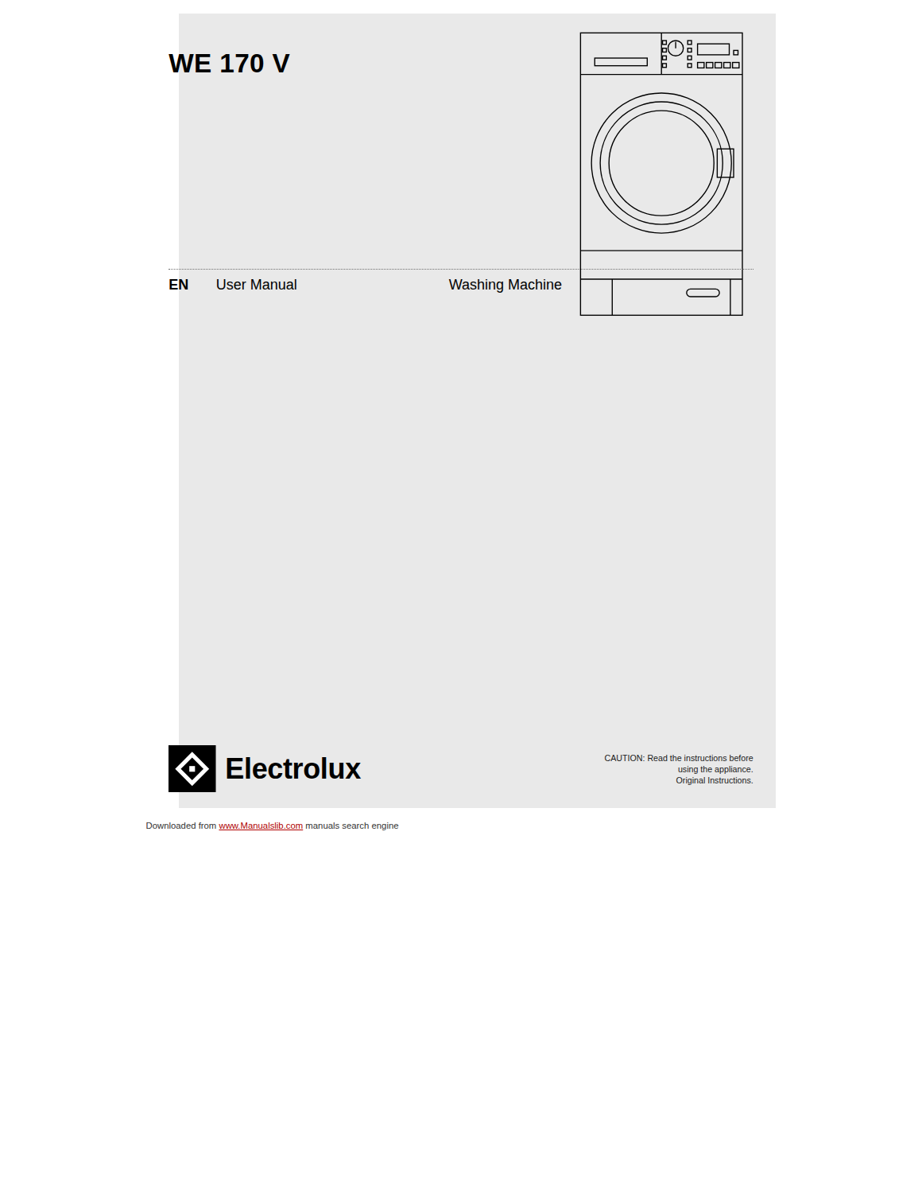WE 170 V
EN User Manual Washing Machine
Electrolux
CAUTION: Read the instructions before
using the appliance.
Original Instructions.
Downloaded from www.Manualslib.com manuals search engine